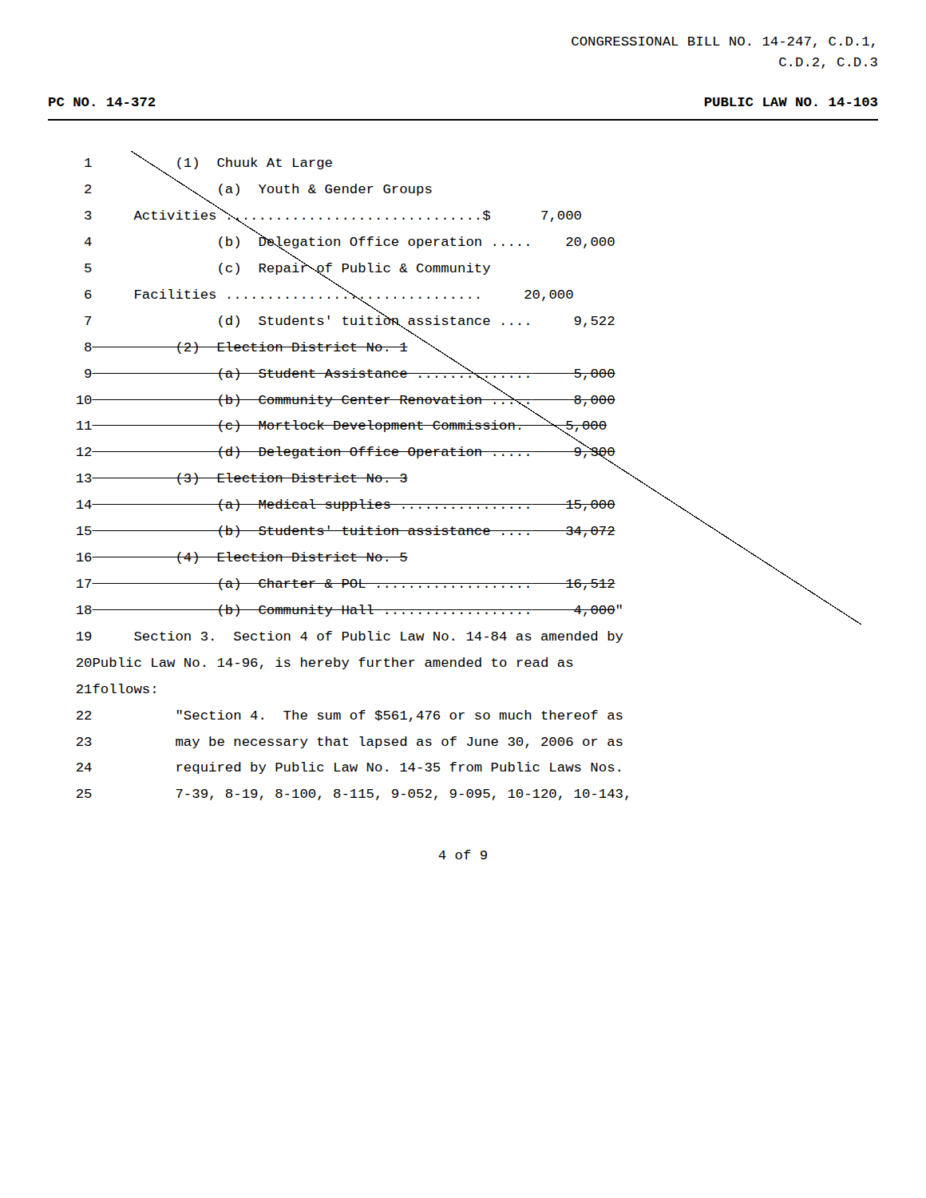CONGRESSIONAL BILL NO. 14-247, C.D.1,
C.D.2, C.D.3
PC NO. 14-372 PUBLIC LAW NO. 14-103
| 1 | (1) Chuuk At Large |
| 2 | (a) Youth & Gender Groups |
| 3 | Activities ............................... $ 7,000 |
| 4 | (b) Delegation Office operation ..... 20,000 |
| 5 | (c) Repair of Public & Community |
| 6 | Facilities ............................... 20,000 |
| 7 | (d) Students' tuition assistance .... 9,522 |
| 8 | (2) Election District No. 1 |
| 9 | (a) Student Assistance .............. 5,000 |
| 10 | (b) Community Center Renovation ..... 8,000 |
| 11 | (c) Mortlock Development Commission. 5,000 |
| 12 | (d) Delegation Office Operation ..... 9,300 |
| 13 | (3) Election District No. 3 |
| 14 | (a) Medical supplies ................ 15,000 |
| 15 | (b) Students' tuition assistance .... 34,072 |
| 16 | (4) Election District No. 5 |
| 17 | (a) Charter & POL ................... 16,512 |
| 18 | (b) Community Hall .................. 4,000 " |
| 19 | Section 3. Section 4 of Public Law No. 14-84 as amended by |
| 20 | Public Law No. 14-96, is hereby further amended to read as |
| 21 | follows: |
| 22 | "Section 4. The sum of $561,476 or so much thereof as |
| 23 | may be necessary that lapsed as of June 30, 2006 or as |
| 24 | required by Public Law No. 14-35 from Public Laws Nos. |
| 25 | 7-39, 8-19, 8-100, 8-115, 9-052, 9-095, 10-120, 10-143, |
4 of 9